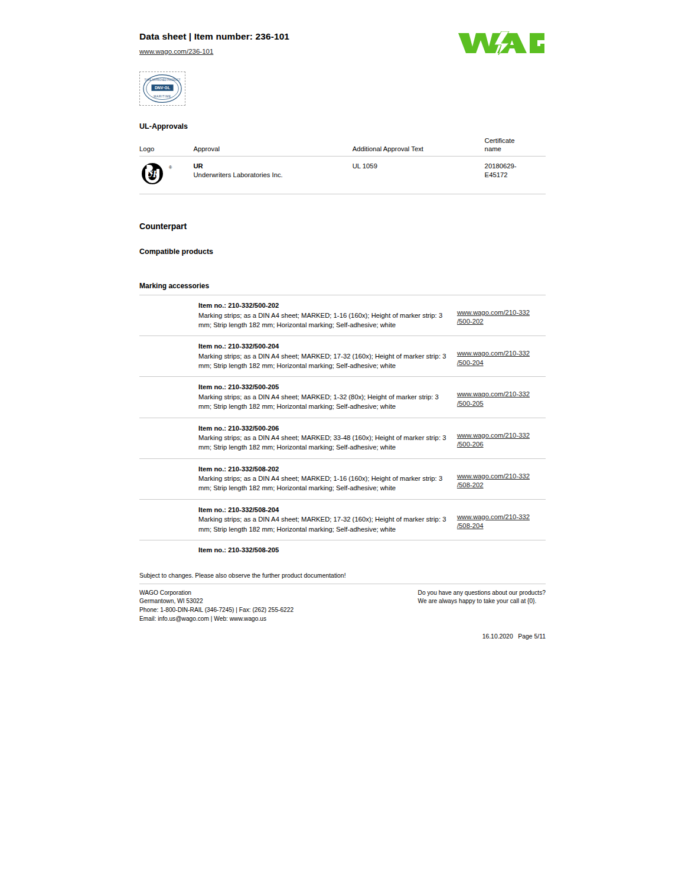Data sheet | Item number: 236-101
www.wago.com/236-101
TYPE APPROVED PRODUCT DNV·GL MARITIME
UL-Approvals
| Logo | Approval | Additional Approval Text | Certificate name |
| --- | --- | --- | --- |
| UR ® | UR Underwriters Laboratories Inc. | UL 1059 | 20180629- E45172 |
Counterpart
Compatible products
Marking accessories
| | Item no.: 210-332/500-202 Marking strips; as a DIN A4 sheet; MARKED; 1-16 (160x); Height of marker strip: 3 mm; Strip length 182 mm; Horizontal marking; Self-adhesive; white | www.wago.com/210-332 /500-202 |
| | Item no.: 210-332/500-204 Marking strips; as a DIN A4 sheet; MARKED; 17-32 (160x); Height of marker strip: 3 mm; Strip length 182 mm; Horizontal marking; Self-adhesive; white | www.wago.com/210-332 /500-204 |
| | Item no.: 210-332/500-205 Marking strips; as a DIN A4 sheet; MARKED; 1-32 (80x); Height of marker strip: 3 mm; Strip length 182 mm; Horizontal marking; Self-adhesive; white | www.wago.com/210-332 /500-205 |
| | Item no.: 210-332/500-206 Marking strips; as a DIN A4 sheet; MARKED; 33-48 (160x); Height of marker strip: 3 mm; Strip length 182 mm; Horizontal marking; Self-adhesive; white | www.wago.com/210-332 /500-206 |
| | Item no.: 210-332/508-202 Marking strips; as a DIN A4 sheet; MARKED; 1-16 (160x); Height of marker strip: 3 mm; Strip length 182 mm; Horizontal marking; Self-adhesive; white | www.wago.com/210-332 /508-202 |
| | Item no.: 210-332/508-204 Marking strips; as a DIN A4 sheet; MARKED; 17-32 (160x); Height of marker strip: 3 mm; Strip length 182 mm; Horizontal marking; Self-adhesive; white | www.wago.com/210-332 /508-204 |
Item no.: 210-332/508-205
Subject to changes. Please also observe the further product documentation!
WAGO Corporation
Germantown, WI 53022
Phone: 1-800-DIN-RAIL (346-7245) | Fax: (262) 255-6222
Email: info.us@wago.com | Web: www.wago.us
Do you have any questions about our products?
We are always happy to take your call at {0}.
16.10.2020 Page 5/11